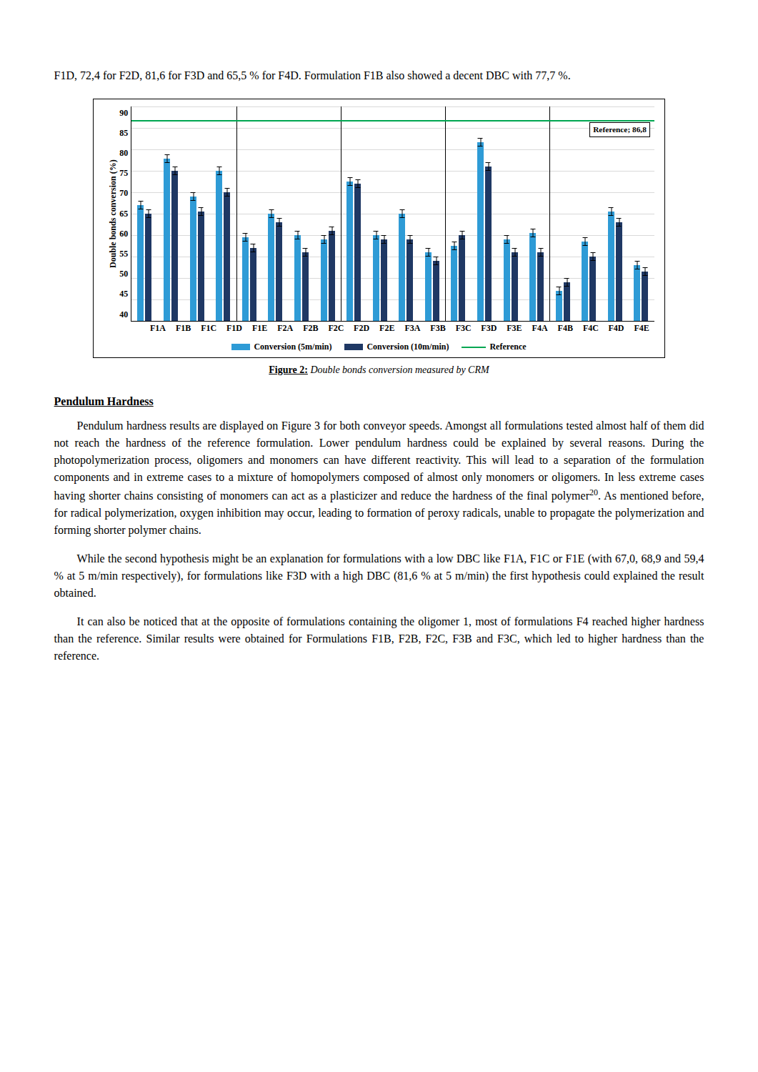F1D, 72,4 for F2D, 81,6 for F3D and 65,5 % for F4D. Formulation F1B also showed a decent DBC with 77,7 %.
Double bonds conversion (%)
90
85
80
75
70
65
60
55
50
45
40
Reference; 86,8
F1A
F1B
F1C
F1D
F1E
F2A
F2B
F2C
F2D
F2E
F3A
F3B
F3C
F3D
F3E
F4A
F4B
F4C
F4D
F4E
Conversion (5m/min) Conversion (10m/min) Reference
Figure 2: Double bonds conversion measured by CRM
Pendulum Hardness
Pendulum hardness results are displayed on Figure 3 for both conveyor speeds. Amongst all formulations tested almost half of them did not reach the hardness of the reference formulation. Lower pendulum hardness could be explained by several reasons. During the photopolymerization process, oligomers and monomers can have different reactivity. This will lead to a separation of the formulation components and in extreme cases to a mixture of homopolymers composed of almost only monomers or oligomers. In less extreme cases having shorter chains consisting of monomers can act as a plasticizer and reduce the hardness of the final polymer20. As mentioned before, for radical polymerization, oxygen inhibition may occur, leading to formation of peroxy radicals, unable to propagate the polymerization and forming shorter polymer chains.
While the second hypothesis might be an explanation for formulations with a low DBC like F1A, F1C or F1E (with 67,0, 68,9 and 59,4 % at 5 m/min respectively), for formulations like F3D with a high DBC (81,6 % at 5 m/min) the first hypothesis could explained the result obtained.
It can also be noticed that at the opposite of formulations containing the oligomer 1, most of formulations F4 reached higher hardness than the reference. Similar results were obtained for Formulations F1B, F2B, F2C, F3B and F3C, which led to higher hardness than the reference.